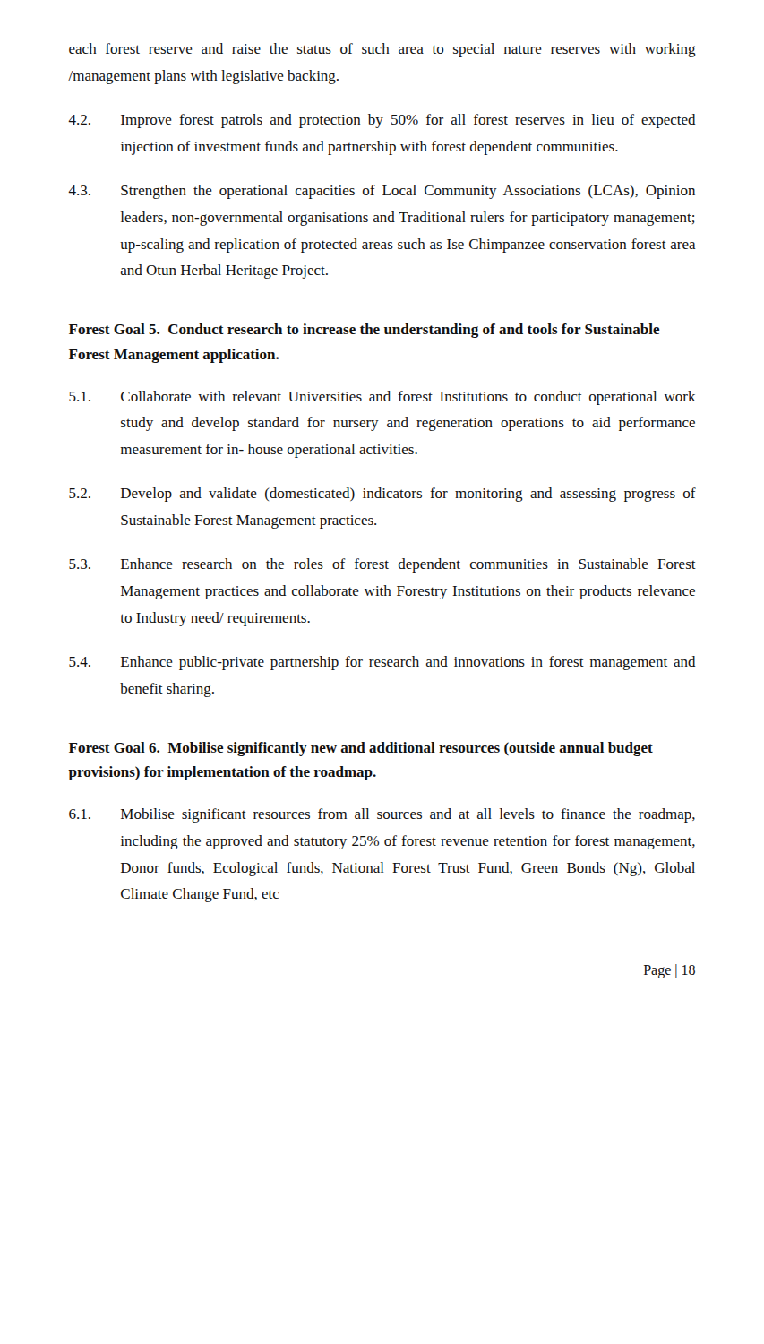each forest reserve and raise the status of such area to special nature reserves with working /management plans with legislative backing.
4.2.
Improve forest patrols and protection by 50% for all forest reserves in lieu of expected injection of investment funds and partnership with forest dependent communities.
4.3.
Strengthen the operational capacities of Local Community Associations (LCAs), Opinion leaders, non-governmental organisations and Traditional rulers for participatory management; up-scaling and replication of protected areas such as Ise Chimpanzee conservation forest area and Otun Herbal Heritage Project.
Forest Goal 5. Conduct research to increase the understanding of and tools for Sustainable Forest Management application.
5.1.
Collaborate with relevant Universities and forest Institutions to conduct operational work study and develop standard for nursery and regeneration operations to aid performance measurement for in- house operational activities.
5.2.
Develop and validate (domesticated) indicators for monitoring and assessing progress of Sustainable Forest Management practices.
5.3.
Enhance research on the roles of forest dependent communities in Sustainable Forest Management practices and collaborate with Forestry Institutions on their products relevance to Industry need/ requirements.
5.4.
Enhance public-private partnership for research and innovations in forest management and benefit sharing.
Forest Goal 6. Mobilise significantly new and additional resources (outside annual budget provisions) for implementation of the roadmap.
6.1.
Mobilise significant resources from all sources and at all levels to finance the roadmap, including the approved and statutory 25% of forest revenue retention for forest management, Donor funds, Ecological funds, National Forest Trust Fund, Green Bonds (Ng), Global Climate Change Fund, etc
Page | 18